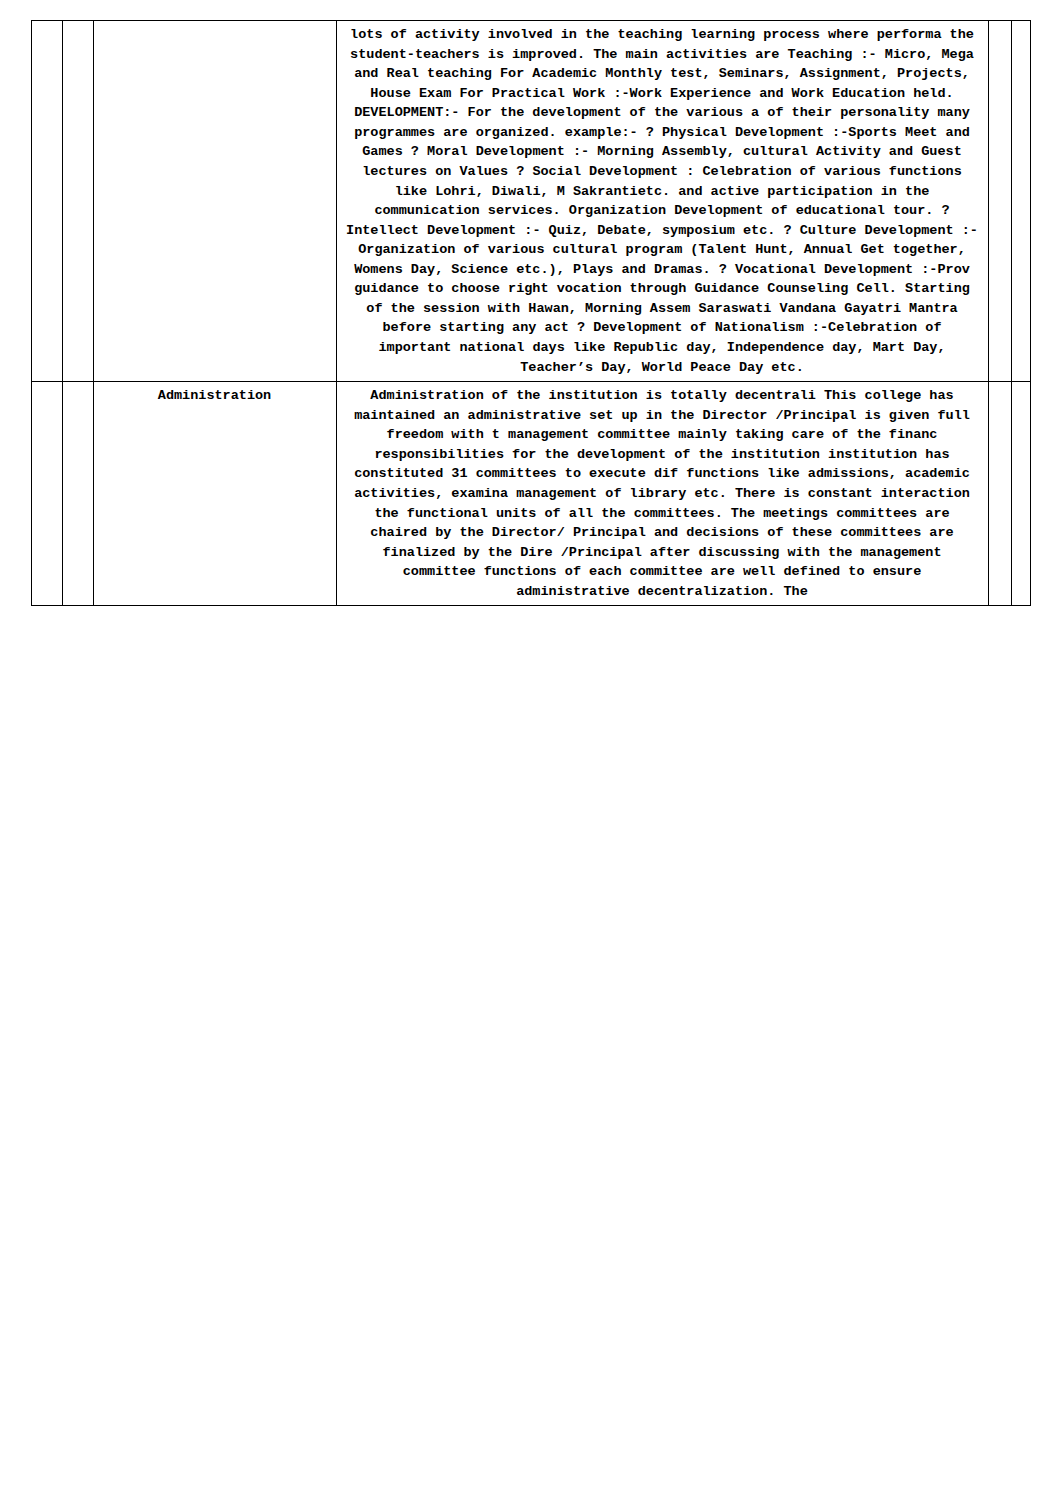| | | | lots of activity involved in the teaching learning process where performa the student-teachers is improved. The main activities are Teaching :- Micro, Mega and Real teaching For Academic Monthly test, Seminars, Assignment, Projects, House Exam For Practical Work :-Work Experience and Work Education held. DEVELOPMENT:- For the development of the various a of their personality many programmes are organized. example:- ? Physical Development :-Sports Meet and Games ? Moral Development :- Morning Assembly, cultural Activity and Guest lectures on Values ? Social Development : Celebration of various functions like Lohri, Diwali, M Sakrantietc. and active participation in the communication services. Organization Development of educational tour. ? Intellect Development :- Quiz, Debate, symposium etc. ? Culture Development :- Organization of various cultural program (Talent Hunt, Annual Get together, Womens Day, Science etc.), Plays and Dramas. ? Vocational Development :-Prov guidance to choose right vocation through Guidance Counseling Cell. Starting of the session with Hawan, Morning Assem Saraswati Vandana Gayatri Mantra before starting any act ? Development of Nationalism :-Celebration of important national days like Republic day, Independence day, Mart Day, Teacher’s Day, World Peace Day etc. | | |
| | | Administration | Administration of the institution is totally decentrali This college has maintained an administrative set up in the Director /Principal is given full freedom with t management committee mainly taking care of the financ responsibilities for the development of the institution institution has constituted 31 committees to execute dif functions like admissions, academic activities, examina management of library etc. There is constant interaction the functional units of all the committees. The meetings committees are chaired by the Director/ Principal and decisions of these committees are finalized by the Dire /Principal after discussing with the management committee functions of each committee are well defined to ensure administrative decentralization. The | | |